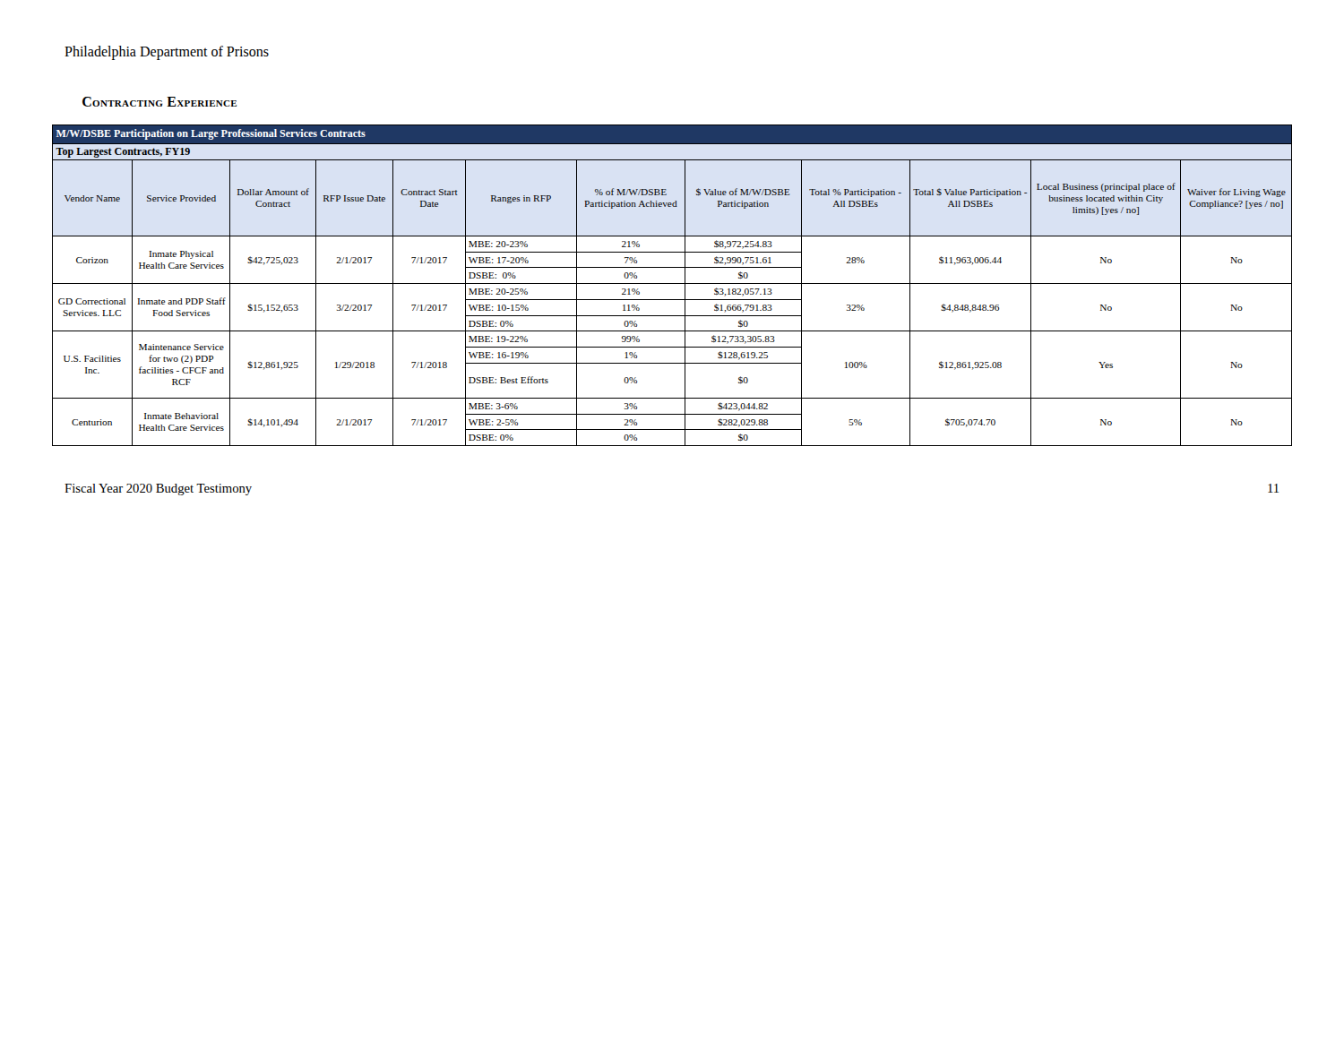Philadelphia Department of Prisons
Contracting Experience
| M/W/DSBE Participation on Large Professional Services Contracts |
| --- |
| Top Largest Contracts, FY19 |
| Vendor Name | Service Provided | Dollar Amount of Contract | RFP Issue Date | Contract Start Date | Ranges in RFP | % of M/W/DSBE Participation Achieved | $ Value of M/W/DSBE Participation | Total % Participation - All DSBEs | Total $ Value Participation - All DSBEs | Local Business (principal place of business located within City limits) [yes / no] | Waiver for Living Wage Compliance? [yes / no] |
| Corizon | Inmate Physical Health Care Services | $42,725,023 | 2/1/2017 | 7/1/2017 | MBE: 20-23% | 21% | $8,972,254.83 | 28% | $11,963,006.44 | No | No |
| WBE: 17-20% | 7% | $2,990,751.61 |
| DSBE: 0% | 0% | $0 |
| GD Correctional Services. LLC | Inmate and PDP Staff Food Services | $15,152,653 | 3/2/2017 | 7/1/2017 | MBE: 20-25% | 21% | $3,182,057.13 | 32% | $4,848,848.96 | No | No |
| WBE: 10-15% | 11% | $1,666,791.83 |
| DSBE: 0% | 0% | $0 |
| U.S. Facilities Inc. | Maintenance Service for two (2) PDP facilities - CFCF and RCF | $12,861,925 | 1/29/2018 | 7/1/2018 | MBE: 19-22% | 99% | $12,733,305.83 | 100% | $12,861,925.08 | Yes | No |
| WBE: 16-19% | 1% | $128,619.25 |
| DSBE: Best Efforts | 0% | $0 |
| Centurion | Inmate Behavioral Health Care Services | $14,101,494 | 2/1/2017 | 7/1/2017 | MBE: 3-6% | 3% | $423,044.82 | 5% | $705,074.70 | No | No |
| WBE: 2-5% | 2% | $282,029.88 |
| DSBE: 0% | 0% | $0 |
Fiscal Year 2020 Budget Testimony 11